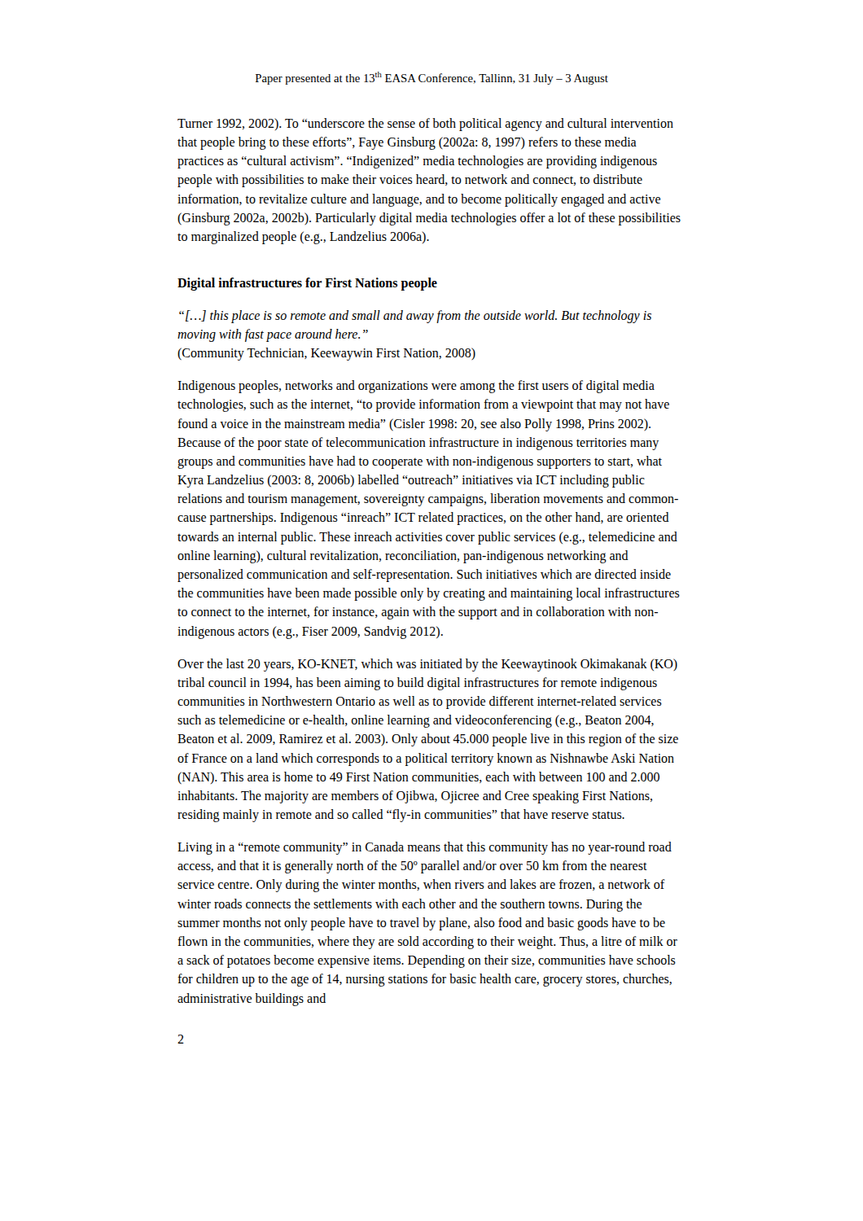Paper presented at the 13th EASA Conference, Tallinn, 31 July – 3 August
Turner 1992, 2002). To “underscore the sense of both political agency and cultural intervention that people bring to these efforts”, Faye Ginsburg (2002a: 8, 1997) refers to these media practices as “cultural activism”. “Indigenized” media technologies are providing indigenous people with possibilities to make their voices heard, to network and connect, to distribute information, to revitalize culture and language, and to become politically engaged and active (Ginsburg 2002a, 2002b). Particularly digital media technologies offer a lot of these possibilities to marginalized people (e.g., Landzelius 2006a).
Digital infrastructures for First Nations people
“[…] this place is so remote and small and away from the outside world. But technology is moving with fast pace around here.”
(Community Technician, Keewaywin First Nation, 2008)
Indigenous peoples, networks and organizations were among the first users of digital media technologies, such as the internet, “to provide information from a viewpoint that may not have found a voice in the mainstream media” (Cisler 1998: 20, see also Polly 1998, Prins 2002). Because of the poor state of telecommunication infrastructure in indigenous territories many groups and communities have had to cooperate with non-indigenous supporters to start, what Kyra Landzelius (2003: 8, 2006b) labelled “outreach” initiatives via ICT including public relations and tourism management, sovereignty campaigns, liberation movements and common-cause partnerships. Indigenous “inreach” ICT related practices, on the other hand, are oriented towards an internal public. These inreach activities cover public services (e.g., telemedicine and online learning), cultural revitalization, reconciliation, pan-indigenous networking and personalized communication and self-representation. Such initiatives which are directed inside the communities have been made possible only by creating and maintaining local infrastructures to connect to the internet, for instance, again with the support and in collaboration with non-indigenous actors (e.g., Fiser 2009, Sandvig 2012).
Over the last 20 years, KO-KNET, which was initiated by the Keewaytinook Okimakanak (KO) tribal council in 1994, has been aiming to build digital infrastructures for remote indigenous communities in Northwestern Ontario as well as to provide different internet-related services such as telemedicine or e-health, online learning and videoconferencing (e.g., Beaton 2004, Beaton et al. 2009, Ramirez et al. 2003). Only about 45.000 people live in this region of the size of France on a land which corresponds to a political territory known as Nishnawbe Aski Nation (NAN). This area is home to 49 First Nation communities, each with between 100 and 2.000 inhabitants. The majority are members of Ojibwa, Ojicree and Cree speaking First Nations, residing mainly in remote and so called “fly-in communities” that have reserve status.
Living in a “remote community” in Canada means that this community has no year-round road access, and that it is generally north of the 50º parallel and/or over 50 km from the nearest service centre. Only during the winter months, when rivers and lakes are frozen, a network of winter roads connects the settlements with each other and the southern towns. During the summer months not only people have to travel by plane, also food and basic goods have to be flown in the communities, where they are sold according to their weight. Thus, a litre of milk or a sack of potatoes become expensive items. Depending on their size, communities have schools for children up to the age of 14, nursing stations for basic health care, grocery stores, churches, administrative buildings and
2